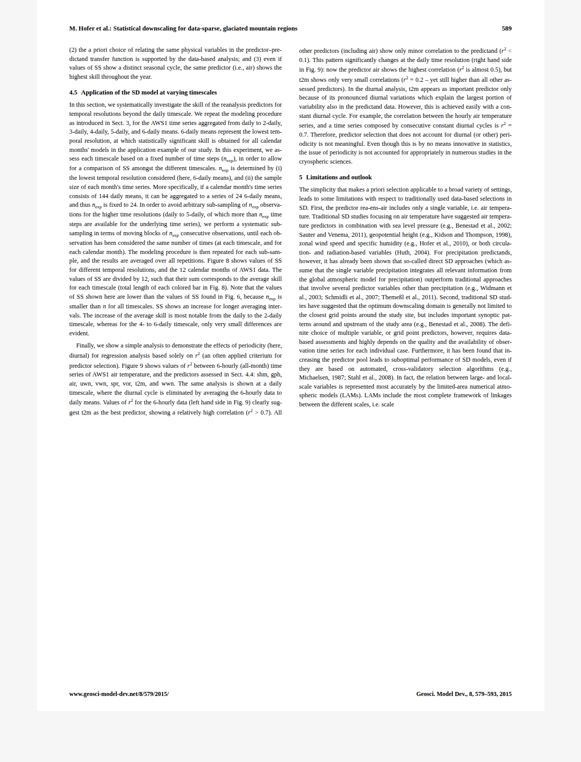M. Hofer et al.: Statistical downscaling for data-sparse, glaciated mountain regions
589
(2) the a priori choice of relating the same physical variables in the predictor–predictand transfer function is supported by the data-based analysis; and (3) even if values of SS show a distinct seasonal cycle, the same predictor (i.e., air) shows the highest skill throughout the year.
4.5 Application of the SD model at varying timescales
In this section, we systematically investigate the skill of the reanalysis predictors for temporal resolutions beyond the daily timescale. We repeat the modeling procedure as introduced in Sect. 3, for the AWS1 time series aggregated from daily to 2-daily, 3-daily, 4-daily, 5-daily, and 6-daily means. 6-daily means represent the lowest temporal resolution, at which statistically significant skill is obtained for all calendar months' models in the application example of our study. In this experiment, we assess each timescale based on a fixed number of time steps (nexp), in order to allow for a comparison of SS amongst the different timescales. nexp is determined by (i) the lowest temporal resolution considered (here, 6-daily means), and (ii) the sample size of each month's time series. More specifically, if a calendar month's time series consists of 144 daily means, it can be aggregated to a series of 24 6-daily means, and thus nexp is fixed to 24. In order to avoid arbitrary sub-sampling of nexp observations for the higher time resolutions (daily to 5-daily, of which more than nexp time steps are available for the underlying time series), we perform a systematic sub-sampling in terms of moving blocks of nexp consecutive observations, until each observation has been considered the same number of times (at each timescale, and for each calendar month). The modeling procedure is then repeated for each sub-sample, and the results are averaged over all repetitions. Figure 8 shows values of SS for different temporal resolutions, and the 12 calendar months of AWS1 data. The values of SS are divided by 12, such that their sum corresponds to the average skill for each timescale (total length of each colored bar in Fig. 8). Note that the values of SS shown here are lower than the values of SS found in Fig. 6, because nexp is smaller than n for all timescales. SS shows an increase for longer averaging intervals. The increase of the average skill is most notable from the daily to the 2-daily timescale, whereas for the 4- to 6-daily timescale, only very small differences are evident.
Finally, we show a simple analysis to demonstrate the effects of periodicity (here, diurnal) for regression analysis based solely on r2 (an often applied criterium for predictor selection). Figure 9 shows values of r2 between 6-hourly (all-month) time series of AWS1 air temperature, and the predictors assessed in Sect. 4.4: shm, gph, air, uwn, vwn, spr, vor, t2m, and wwn. The same analysis is shown at a daily timescale, where the diurnal cycle is eliminated by averaging the 6-hourly data to daily means. Values of r2 for the 6-hourly data (left hand side in Fig. 9) clearly suggest t2m as the best predictor, showing a relatively high correlation (r2 > 0.7). All other predictors (including air) show only minor correlation to the predictand (r2 < 0.1). This pattern significantly changes at the daily time resolution (right hand side in Fig. 9): now the predictor air shows the highest correlation (r2 is almost 0.5), but t2m shows only very small correlations (r2 = 0.2 – yet still higher than all other assessed predictors). In the diurnal analysis, t2m appears as important predictor only because of its pronounced diurnal variations which explain the largest portion of variability also in the predictand data. However, this is achieved easily with a constant diurnal cycle. For example, the correlation between the hourly air temperature series, and a time series composed by consecutive constant diurnal cycles is r2 = 0.7. Therefore, predictor selection that does not account for diurnal (or other) periodicity is not meaningful. Even though this is by no means innovative in statistics, the issue of periodicity is not accounted for appropriately in numerous studies in the cryospheric sciences.
5 Limitations and outlook
The simplicity that makes a priori selection applicable to a broad variety of settings, leads to some limitations with respect to traditionally used data-based selections in SD. First, the predictor rea-ens-air includes only a single variable, i.e. air temperature. Traditional SD studies focusing on air temperature have suggested air temperature predictors in combination with sea level pressure (e.g., Benestad et al., 2002; Sauter and Venema, 2011), geopotential height (e.g., Kidson and Thompson, 1998), zonal wind speed and specific humidity (e.g., Hofer et al., 2010), or both circulation- and radiation-based variables (Huth, 2004). For precipitation predictands, however, it has already been shown that so-called direct SD approaches (which assume that the single variable precipitation integrates all relevant information from the global atmospheric model for precipitation) outperform traditional approaches that involve several predictor variables other than precipitation (e.g., Widmann et al., 2003; Schmidli et al., 2007; Themeßl et al., 2011). Second, traditional SD studies have suggested that the optimum downscaling domain is generally not limited to the closest grid points around the study site, but includes important synoptic patterns around and upstream of the study area (e.g., Benestad et al., 2008). The definite choice of multiple variable, or grid point predictors, however, requires data-based assessments and highly depends on the quality and the availability of observation time series for each individual case. Furthermore, it has been found that increasing the predictor pool leads to suboptimal performance of SD models, even if they are based on automated, cross-validatory selection algorithms (e.g., Michaelsen, 1987; Stahl et al., 2008). In fact, the relation between large- and local-scale variables is represented most accurately by the limited-area numerical atmospheric models (LAMs). LAMs include the most complete framework of linkages between the different scales, i.e. scale
www.geosci-model-dev.net/8/579/2015/
Geosci. Model Dev., 8, 579–593, 2015